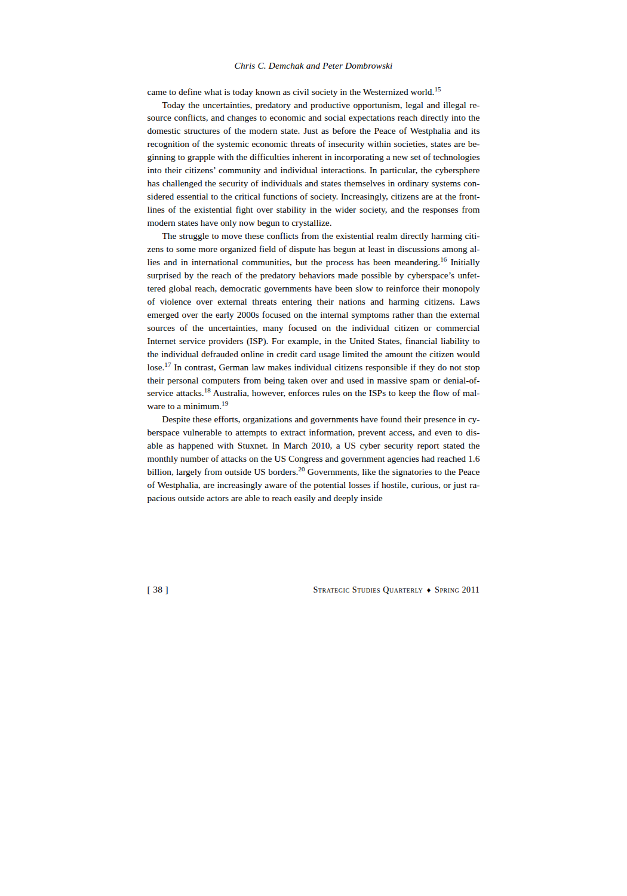Chris C. Demchak and Peter Dombrowski
came to define what is today known as civil society in the Westernized world.15
Today the uncertainties, predatory and productive opportunism, legal and illegal resource conflicts, and changes to economic and social expectations reach directly into the domestic structures of the modern state. Just as before the Peace of Westphalia and its recognition of the systemic economic threats of insecurity within societies, states are beginning to grapple with the difficulties inherent in incorporating a new set of technologies into their citizens’ community and individual interactions. In particular, the cybersphere has challenged the security of individuals and states themselves in ordinary systems considered essential to the critical functions of society. Increasingly, citizens are at the frontlines of the existential fight over stability in the wider society, and the responses from modern states have only now begun to crystallize.
The struggle to move these conflicts from the existential realm directly harming citizens to some more organized field of dispute has begun at least in discussions among allies and in international communities, but the process has been meandering.16 Initially surprised by the reach of the predatory behaviors made possible by cyberspace’s unfettered global reach, democratic governments have been slow to reinforce their monopoly of violence over external threats entering their nations and harming citizens. Laws emerged over the early 2000s focused on the internal symptoms rather than the external sources of the uncertainties, many focused on the individual citizen or commercial Internet service providers (ISP). For example, in the United States, financial liability to the individual defrauded online in credit card usage limited the amount the citizen would lose.17 In contrast, German law makes individual citizens responsible if they do not stop their personal computers from being taken over and used in massive spam or denial-of-service attacks.18 Australia, however, enforces rules on the ISPs to keep the flow of malware to a minimum.19
Despite these efforts, organizations and governments have found their presence in cyberspace vulnerable to attempts to extract information, prevent access, and even to disable as happened with Stuxnet. In March 2010, a US cyber security report stated the monthly number of attacks on the US Congress and government agencies had reached 1.6 billion, largely from outside US borders.20 Governments, like the signatories to the Peace of Westphalia, are increasingly aware of the potential losses if hostile, curious, or just rapacious outside actors are able to reach easily and deeply inside
[ 38 ]
Strategic Studies Quarterly ♦ Spring 2011